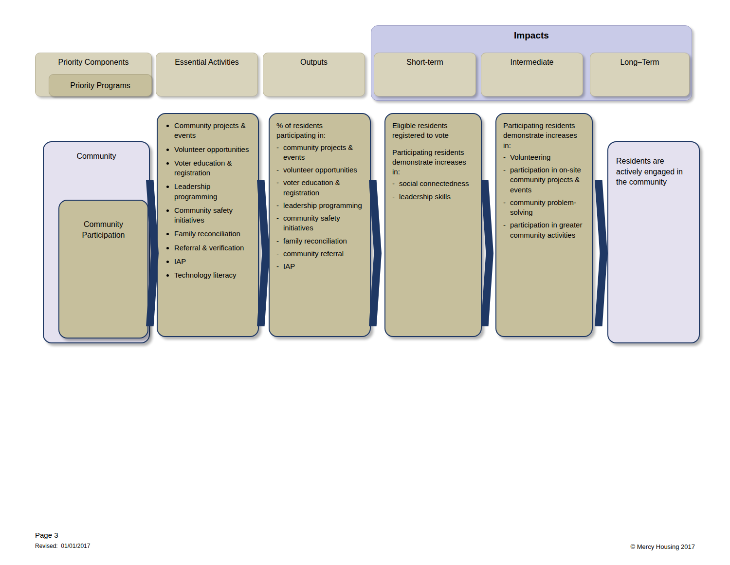Impacts
Priority Components
Priority Programs
Essential Activities
Outputs
Short-term
Intermediate
Long–Term
Community
Community
Participation
Community projects & events
Volunteer opportunities
Voter education & registration
Leadership programming
Community safety initiatives
Family reconciliation
Referral & verification
IAP
Technology literacy
% of residents participating in:
community projects & events
volunteer opportunities
voter education & registration
leadership programming
community safety initiatives
family reconciliation
community referral
IAP
Eligible residents registered to vote
Participating residents demonstrate increases in:
social connectedness
leadership skills
Participating residents demonstrate increases in:
Volunteering
participation in on-site community projects & events
community problem-solving
participation in greater community activities
Residents are actively engaged in the community
Page 3
Revised: 01/01/2017
© Mercy Housing 2017